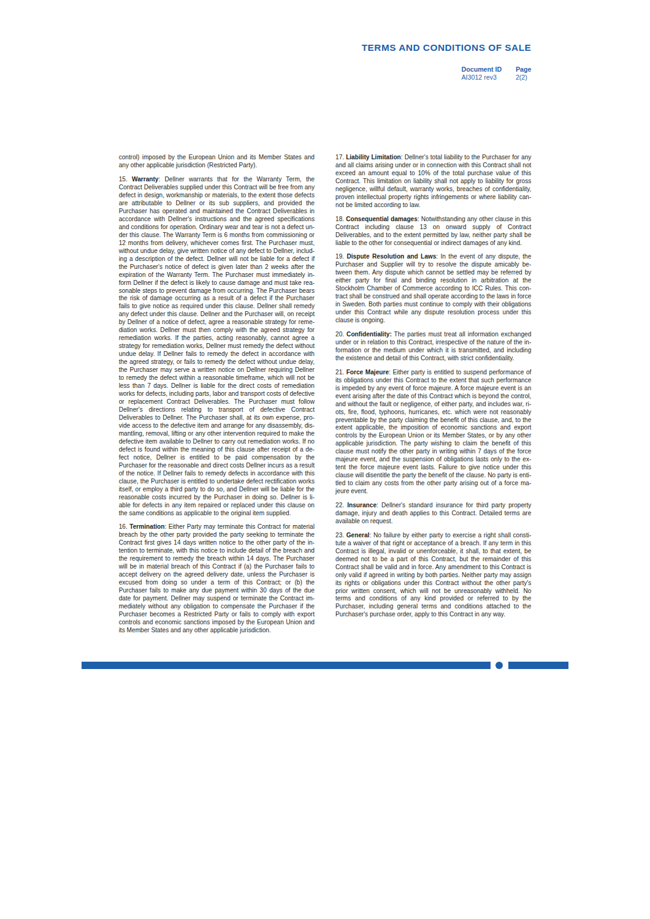Terms and Conditions of Sale
| Document ID | Page |
| AI3012 rev3 | 2(2) |
control) imposed by the European Union and its Member States and any other applicable jurisdiction (Restricted Party).
15. Warranty: Dellner warrants that for the Warranty Term, the Contract Deliverables supplied under this Contract will be free from any defect in design, workmanship or materials, to the extent those defects are attributable to Dellner or its sub suppliers, and provided the Purchaser has operated and maintained the Contract Deliverables in accordance with Dellner's instructions and the agreed specifications and conditions for operation. Ordinary wear and tear is not a defect under this clause. The Warranty Term is 6 months from commissioning or 12 months from delivery, whichever comes first. The Purchaser must, without undue delay, give written notice of any defect to Dellner, including a description of the defect. Dellner will not be liable for a defect if the Purchaser's notice of defect is given later than 2 weeks after the expiration of the Warranty Term. The Purchaser must immediately inform Dellner if the defect is likely to cause damage and must take reasonable steps to prevent damage from occurring. The Purchaser bears the risk of damage occurring as a result of a defect if the Purchaser fails to give notice as required under this clause. Dellner shall remedy any defect under this clause. Dellner and the Purchaser will, on receipt by Dellner of a notice of defect, agree a reasonable strategy for remediation works. Dellner must then comply with the agreed strategy for remediation works. If the parties, acting reasonably, cannot agree a strategy for remediation works, Dellner must remedy the defect without undue delay. If Dellner fails to remedy the defect in accordance with the agreed strategy, or fails to remedy the defect without undue delay, the Purchaser may serve a written notice on Dellner requiring Dellner to remedy the defect within a reasonable timeframe, which will not be less than 7 days. Dellner is liable for the direct costs of remediation works for defects, including parts, labor and transport costs of defective or replacement Contract Deliverables. The Purchaser must follow Dellner's directions relating to transport of defective Contract Deliverables to Dellner. The Purchaser shall, at its own expense, provide access to the defective item and arrange for any disassembly, dismantling, removal, lifting or any other intervention required to make the defective item available to Dellner to carry out remediation works. If no defect is found within the meaning of this clause after receipt of a defect notice, Dellner is entitled to be paid compensation by the Purchaser for the reasonable and direct costs Dellner incurs as a result of the notice. If Dellner fails to remedy defects in accordance with this clause, the Purchaser is entitled to undertake defect rectification works itself, or employ a third party to do so, and Dellner will be liable for the reasonable costs incurred by the Purchaser in doing so. Dellner is liable for defects in any item repaired or replaced under this clause on the same conditions as applicable to the original item supplied.
16. Termination: Either Party may terminate this Contract for material breach by the other party provided the party seeking to terminate the Contract first gives 14 days written notice to the other party of the intention to terminate, with this notice to include detail of the breach and the requirement to remedy the breach within 14 days. The Purchaser will be in material breach of this Contract if (a) the Purchaser fails to accept delivery on the agreed delivery date, unless the Purchaser is excused from doing so under a term of this Contract; or (b) the Purchaser fails to make any due payment within 30 days of the due date for payment. Dellner may suspend or terminate the Contract immediately without any obligation to compensate the Purchaser if the Purchaser becomes a Restricted Party or fails to comply with export controls and economic sanctions imposed by the European Union and its Member States and any other applicable jurisdiction.
17. Liability Limitation: Dellner's total liability to the Purchaser for any and all claims arising under or in connection with this Contract shall not exceed an amount equal to 10% of the total purchase value of this Contract. This limitation on liability shall not apply to liability for gross negligence, willful default, warranty works, breaches of confidentiality, proven intellectual property rights infringements or where liability cannot be limited according to law.
18. Consequential damages: Notwithstanding any other clause in this Contract including clause 13 on onward supply of Contract Deliverables, and to the extent permitted by law, neither party shall be liable to the other for consequential or indirect damages of any kind.
19. Dispute Resolution and Laws: In the event of any dispute, the Purchaser and Supplier will try to resolve the dispute amicably between them. Any dispute which cannot be settled may be referred by either party for final and binding resolution in arbitration at the Stockholm Chamber of Commerce according to ICC Rules. This contract shall be construed and shall operate according to the laws in force in Sweden. Both parties must continue to comply with their obligations under this Contract while any dispute resolution process under this clause is ongoing.
20. Confidentiality: The parties must treat all information exchanged under or in relation to this Contract, irrespective of the nature of the information or the medium under which it is transmitted, and including the existence and detail of this Contract, with strict confidentiality.
21. Force Majeure: Either party is entitled to suspend performance of its obligations under this Contract to the extent that such performance is impeded by any event of force majeure. A force majeure event is an event arising after the date of this Contract which is beyond the control, and without the fault or negligence, of either party, and includes war, riots, fire, flood, typhoons, hurricanes, etc. which were not reasonably preventable by the party claiming the benefit of this clause, and, to the extent applicable, the imposition of economic sanctions and export controls by the European Union or its Member States, or by any other applicable jurisdiction. The party wishing to claim the benefit of this clause must notify the other party in writing within 7 days of the force majeure event, and the suspension of obligations lasts only to the extent the force majeure event lasts. Failure to give notice under this clause will disentitle the party the benefit of the clause. No party is entitled to claim any costs from the other party arising out of a force majeure event.
22. Insurance: Dellner's standard insurance for third party property damage, injury and death applies to this Contract. Detailed terms are available on request.
23. General: No failure by either party to exercise a right shall constitute a waiver of that right or acceptance of a breach. If any term in this Contract is illegal, invalid or unenforceable, it shall, to that extent, be deemed not to be a part of this Contract, but the remainder of this Contract shall be valid and in force. Any amendment to this Contract is only valid if agreed in writing by both parties. Neither party may assign its rights or obligations under this Contract without the other party's prior written consent, which will not be unreasonably withheld. No terms and conditions of any kind provided or referred to by the Purchaser, including general terms and conditions attached to the Purchaser's purchase order, apply to this Contract in any way.